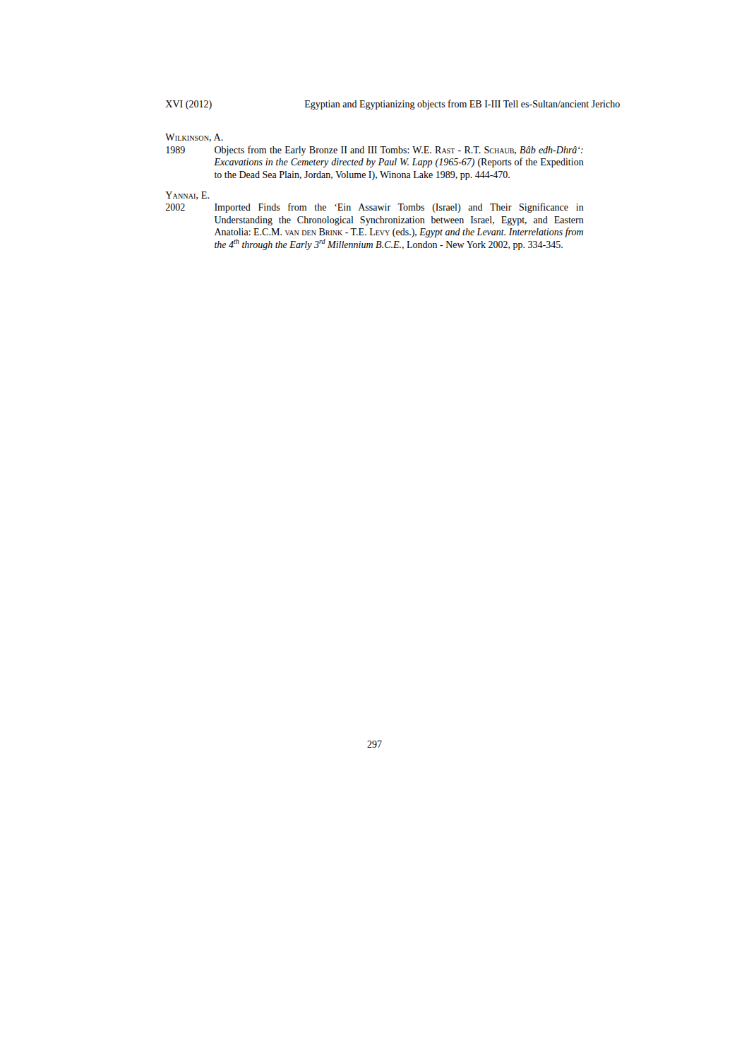XVI (2012) Egyptian and Egyptianizing objects from EB I-III Tell es-Sultan/ancient Jericho
Wilkinson, A.
1989
Objects from the Early Bronze II and III Tombs: W.E. Rast - R.T. Schaub, Bâb edh-Dhrâ‘: Excavations in the Cemetery directed by Paul W. Lapp (1965-67) (Reports of the Expedition to the Dead Sea Plain, Jordan, Volume I), Winona Lake 1989, pp. 444-470.
Yannai, E.
2002
Imported Finds from the ‘Ein Assawir Tombs (Israel) and Their Significance in Understanding the Chronological Synchronization between Israel, Egypt, and Eastern Anatolia: E.C.M. van den Brink - T.E. Levy (eds.), Egypt and the Levant. Interrelations from the 4th through the Early 3rd Millennium B.C.E., London - New York 2002, pp. 334-345.
297